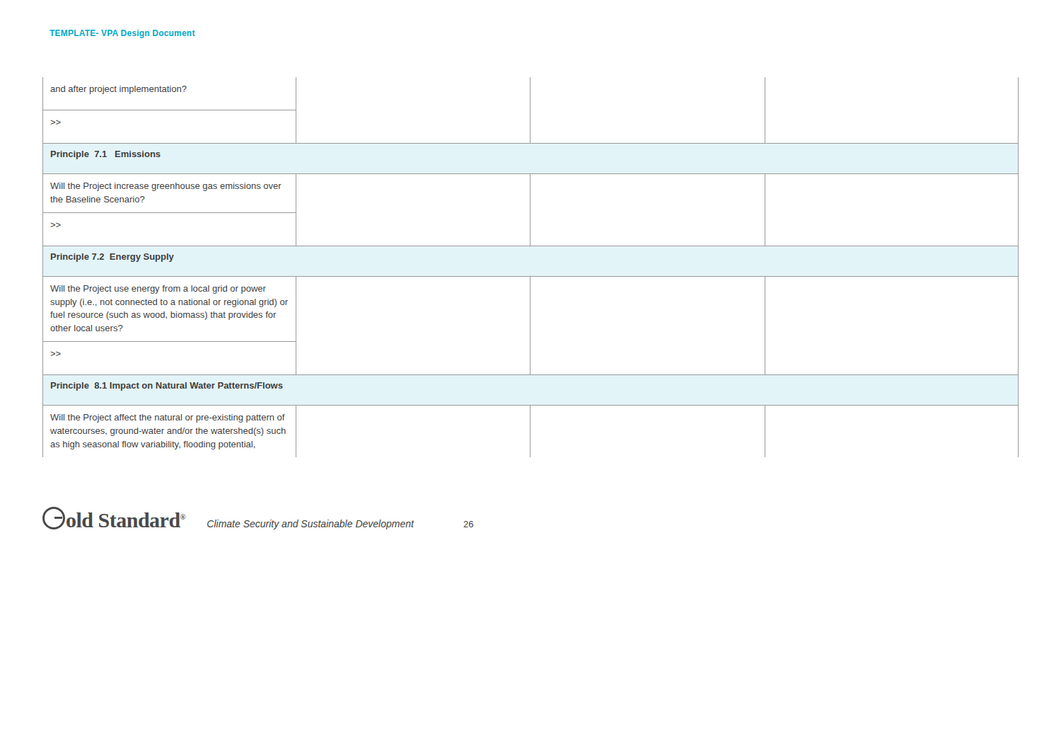TEMPLATE- VPA Design Document
| and after project implementation? | | | |
| >> |
| Principle 7.1 Emissions |
| Will the Project increase greenhouse gas emissions over the Baseline Scenario? | | | |
| >> |
| Principle 7.2 Energy Supply |
| Will the Project use energy from a local grid or power supply (i.e., not connected to a national or regional grid) or fuel resource (such as wood, biomass) that provides for other local users? | | | |
| >> |
| Principle 8.1 Impact on Natural Water Patterns/Flows |
| Will the Project affect the natural or pre-existing pattern of watercourses, ground-water and/or the watershed(s) such as high seasonal flow variability, flooding potential, | | | |
old Standard®
Climate Security and Sustainable Development
26